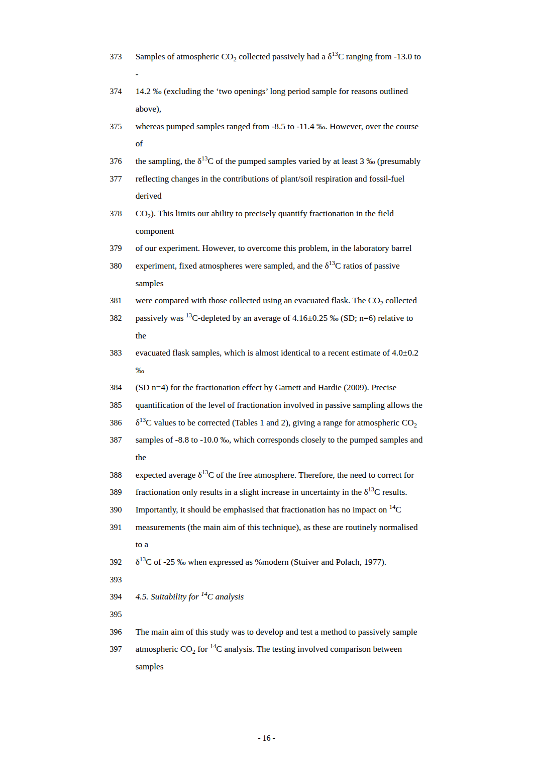373 Samples of atmospheric CO2 collected passively had a δ13C ranging from -13.0 to -
37414.2 ‰ (excluding the ‘two openings’ long period sample for reasons outlined above),
375 whereas pumped samples ranged from -8.5 to -11.4 ‰. However, over the course of
376 the sampling, the δ13C of the pumped samples varied by at least 3 ‰ (presumably
377 reflecting changes in the contributions of plant/soil respiration and fossil-fuel derived
378 CO2). This limits our ability to precisely quantify fractionation in the field component
379 of our experiment. However, to overcome this problem, in the laboratory barrel
380 experiment, fixed atmospheres were sampled, and the δ13C ratios of passive samples
381 were compared with those collected using an evacuated flask. The CO2 collected
382 passively was 13C-depleted by an average of 4.16±0.25 ‰ (SD; n=6) relative to the
383 evacuated flask samples, which is almost identical to a recent estimate of 4.0±0.2 ‰
384(SD n=4) for the fractionation effect by Garnett and Hardie (2009). Precise
385 quantification of the level of fractionation involved in passive sampling allows the
386 δ13C values to be corrected (Tables 1 and 2), giving a range for atmospheric CO2
387 samples of -8.8 to -10.0 ‰, which corresponds closely to the pumped samples and the
388 expected average δ13C of the free atmosphere. Therefore, the need to correct for
389 fractionation only results in a slight increase in uncertainty in the δ13C results.
390 Importantly, it should be emphasised that fractionation has no impact on 14C
391 measurements (the main aim of this technique), as these are routinely normalised to a
392 δ13C of -25 ‰ when expressed as %modern (Stuiver and Polach, 1977).
393
3944.5. Suitability for 14C analysis
395
396 The main aim of this study was to develop and test a method to passively sample
397 atmospheric CO2 for 14C analysis. The testing involved comparison between samples
- 16 -